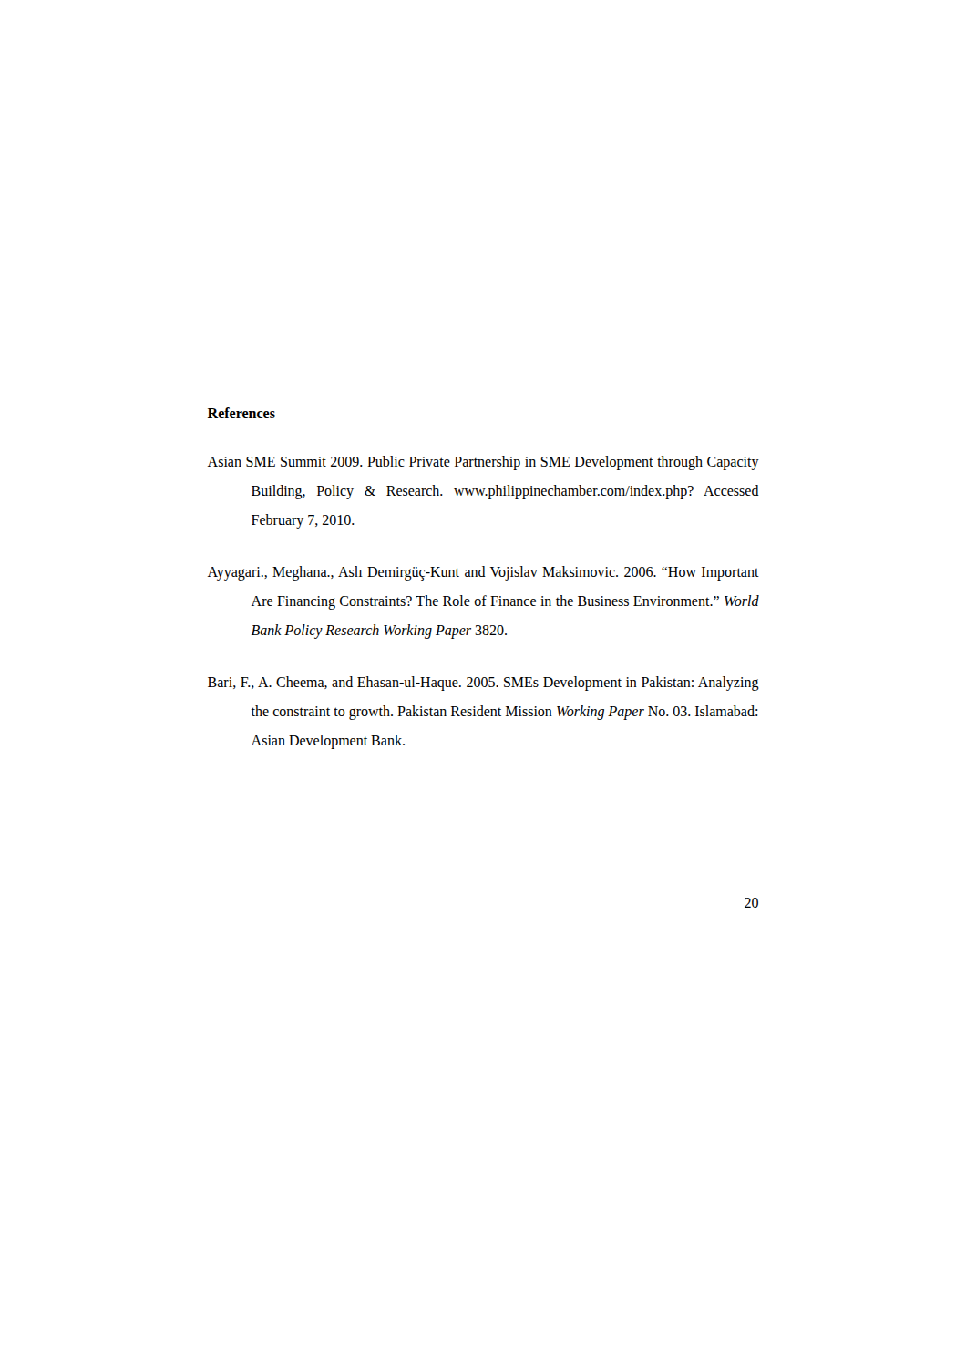References
Asian SME Summit 2009. Public Private Partnership in SME Development through Capacity Building, Policy & Research. www.philippinechamber.com/index.php? Accessed February 7, 2010.
Ayyagari., Meghana., Aslı Demirgüç-Kunt and Vojislav Maksimovic. 2006. “How Important Are Financing Constraints? The Role of Finance in the Business Environment.” World Bank Policy Research Working Paper 3820.
Bari, F., A. Cheema, and Ehasan-ul-Haque. 2005. SMEs Development in Pakistan: Analyzing the constraint to growth. Pakistan Resident Mission Working Paper No. 03. Islamabad: Asian Development Bank.
20